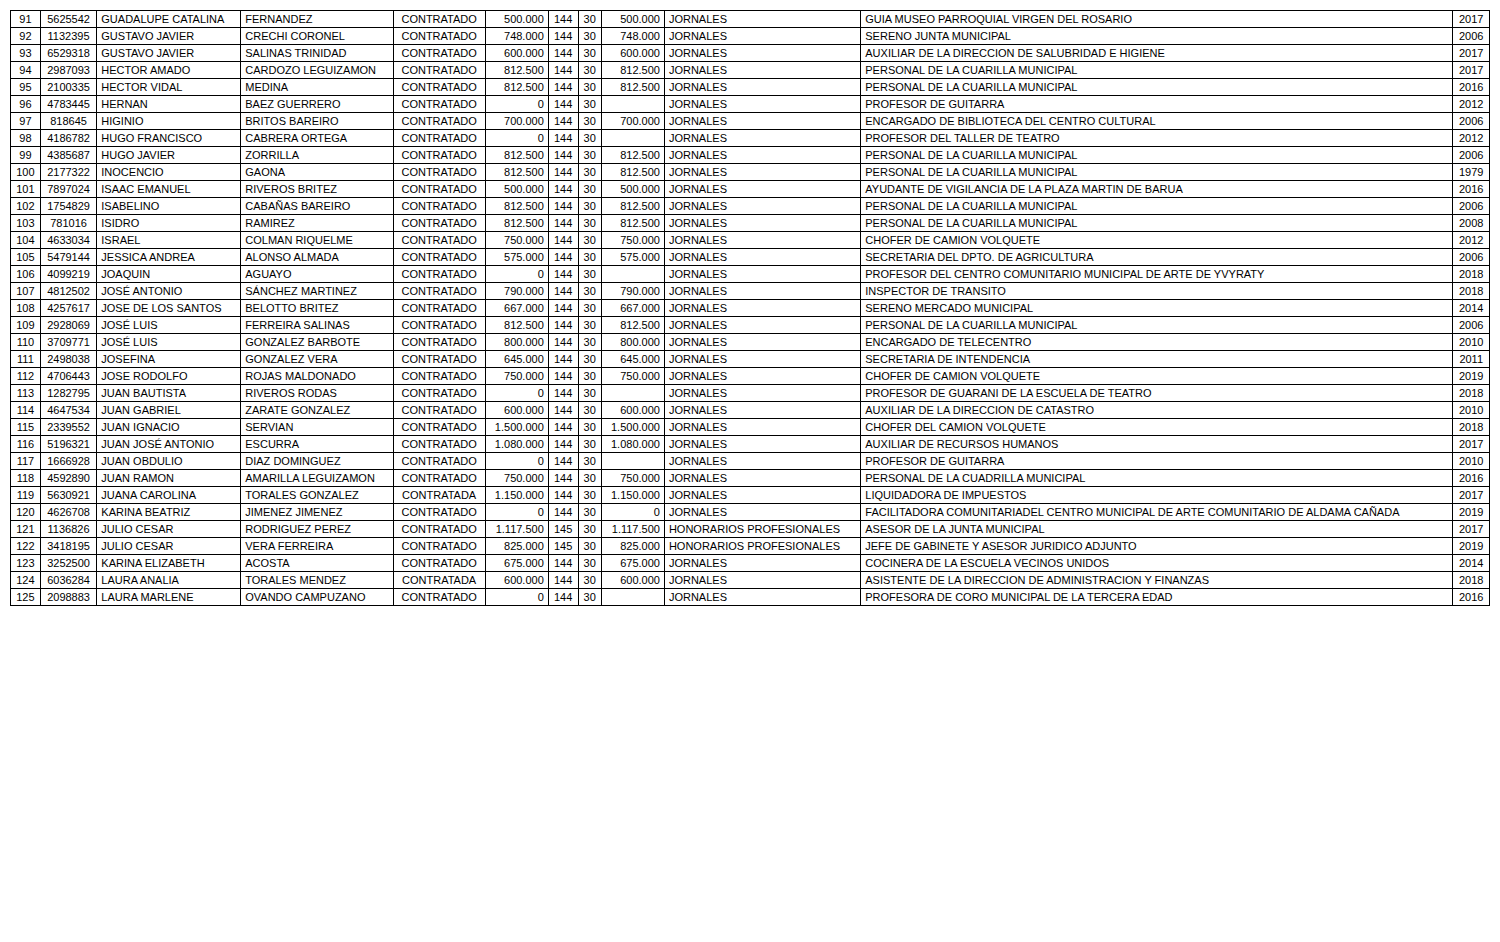| 91 | 5625542 | GUADALUPE CATALINA | FERNANDEZ | CONTRATADO | 500.000 | 144 | 30 | 500.000 | JORNALES | GUIA MUSEO PARROQUIAL VIRGEN DEL ROSARIO | 2017 |
| 92 | 1132395 | GUSTAVO JAVIER | CRECHI CORONEL | CONTRATADO | 748.000 | 144 | 30 | 748.000 | JORNALES | SERENO JUNTA MUNICIPAL | 2006 |
| 93 | 6529318 | GUSTAVO JAVIER | SALINAS TRINIDAD | CONTRATADO | 600.000 | 144 | 30 | 600.000 | JORNALES | AUXILIAR DE LA DIRECCION DE SALUBRIDAD E HIGIENE | 2017 |
| 94 | 2987093 | HECTOR AMADO | CARDOZO LEGUIZAMON | CONTRATADO | 812.500 | 144 | 30 | 812.500 | JORNALES | PERSONAL DE LA CUARILLA MUNICIPAL | 2017 |
| 95 | 2100335 | HECTOR VIDAL | MEDINA | CONTRATADO | 812.500 | 144 | 30 | 812.500 | JORNALES | PERSONAL DE LA CUARILLA MUNICIPAL | 2016 |
| 96 | 4783445 | HERNAN | BAEZ GUERRERO | CONTRATADO | 0 | 144 | 30 | | JORNALES | PROFESOR DE GUITARRA | 2012 |
| 97 | 818645 | HIGINIO | BRITOS BAREIRO | CONTRATADO | 700.000 | 144 | 30 | 700.000 | JORNALES | ENCARGADO DE BIBLIOTECA DEL CENTRO CULTURAL | 2006 |
| 98 | 4186782 | HUGO FRANCISCO | CABRERA ORTEGA | CONTRATADO | 0 | 144 | 30 | | JORNALES | PROFESOR DEL TALLER DE TEATRO | 2012 |
| 99 | 4385687 | HUGO JAVIER | ZORRILLA | CONTRATADO | 812.500 | 144 | 30 | 812.500 | JORNALES | PERSONAL DE LA CUARILLA MUNICIPAL | 2006 |
| 100 | 2177322 | INOCENCIO | GAONA | CONTRATADO | 812.500 | 144 | 30 | 812.500 | JORNALES | PERSONAL DE LA CUARILLA MUNICIPAL | 1979 |
| 101 | 7897024 | ISAAC EMANUEL | RIVEROS BRITEZ | CONTRATADO | 500.000 | 144 | 30 | 500.000 | JORNALES | AYUDANTE DE VIGILANCIA DE LA PLAZA MARTIN DE BARUA | 2016 |
| 102 | 1754829 | ISABELINO | CABAÑAS BAREIRO | CONTRATADO | 812.500 | 144 | 30 | 812.500 | JORNALES | PERSONAL DE LA CUARILLA MUNICIPAL | 2006 |
| 103 | 781016 | ISIDRO | RAMIREZ | CONTRATADO | 812.500 | 144 | 30 | 812.500 | JORNALES | PERSONAL DE LA CUARILLA MUNICIPAL | 2008 |
| 104 | 4633034 | ISRAEL | COLMAN RIQUELME | CONTRATADO | 750.000 | 144 | 30 | 750.000 | JORNALES | CHOFER DE CAMION VOLQUETE | 2012 |
| 105 | 5479144 | JESSICA ANDREA | ALONSO ALMADA | CONTRATADO | 575.000 | 144 | 30 | 575.000 | JORNALES | SECRETARIA DEL DPTO. DE AGRICULTURA | 2006 |
| 106 | 4099219 | JOAQUIN | AGUAYO | CONTRATADO | 0 | 144 | 30 | | JORNALES | PROFESOR DEL CENTRO COMUNITARIO MUNICIPAL DE ARTE DE YVYRATY | 2018 |
| 107 | 4812502 | JOSÉ ANTONIO | SÁNCHEZ MARTINEZ | CONTRATADO | 790.000 | 144 | 30 | 790.000 | JORNALES | INSPECTOR DE TRANSITO | 2018 |
| 108 | 4257617 | JOSE DE LOS SANTOS | BELOTTO BRITEZ | CONTRATADO | 667.000 | 144 | 30 | 667.000 | JORNALES | SERENO MERCADO MUNICIPAL | 2014 |
| 109 | 2928069 | JOSÉ LUIS | FERREIRA SALINAS | CONTRATADO | 812.500 | 144 | 30 | 812.500 | JORNALES | PERSONAL DE LA CUARILLA MUNICIPAL | 2006 |
| 110 | 3709771 | JOSÉ LUIS | GONZALEZ BARBOTE | CONTRATADO | 800.000 | 144 | 30 | 800.000 | JORNALES | ENCARGADO DE TELECENTRO | 2010 |
| 111 | 2498038 | JOSEFINA | GONZALEZ VERA | CONTRATADO | 645.000 | 144 | 30 | 645.000 | JORNALES | SECRETARIA DE INTENDENCIA | 2011 |
| 112 | 4706443 | JOSE RODOLFO | ROJAS MALDONADO | CONTRATADO | 750.000 | 144 | 30 | 750.000 | JORNALES | CHOFER DE CAMION VOLQUETE | 2019 |
| 113 | 1282795 | JUAN BAUTISTA | RIVEROS RODAS | CONTRATADO | 0 | 144 | 30 | | JORNALES | PROFESOR DE GUARANI DE LA ESCUELA DE TEATRO | 2018 |
| 114 | 4647534 | JUAN GABRIEL | ZARATE GONZALEZ | CONTRATADO | 600.000 | 144 | 30 | 600.000 | JORNALES | AUXILIAR DE LA DIRECCION DE CATASTRO | 2010 |
| 115 | 2339552 | JUAN IGNACIO | SERVIAN | CONTRATADO | 1.500.000 | 144 | 30 | 1.500.000 | JORNALES | CHOFER DEL CAMION VOLQUETE | 2018 |
| 116 | 5196321 | JUAN JOSÉ ANTONIO | ESCURRA | CONTRATADO | 1.080.000 | 144 | 30 | 1.080.000 | JORNALES | AUXILIAR DE RECURSOS HUMANOS | 2017 |
| 117 | 1666928 | JUAN OBDULIO | DIAZ DOMINGUEZ | CONTRATADO | 0 | 144 | 30 | | JORNALES | PROFESOR DE GUITARRA | 2010 |
| 118 | 4592890 | JUAN RAMON | AMARILLA LEGUIZAMON | CONTRATADO | 750.000 | 144 | 30 | 750.000 | JORNALES | PERSONAL DE LA CUADRILLA MUNICIPAL | 2016 |
| 119 | 5630921 | JUANA CAROLINA | TORALES GONZALEZ | CONTRATADA | 1.150.000 | 144 | 30 | 1.150.000 | JORNALES | LIQUIDADORA DE IMPUESTOS | 2017 |
| 120 | 4626708 | KARINA BEATRIZ | JIMENEZ JIMENEZ | CONTRATADO | 0 | 144 | 30 | 0 | JORNALES | FACILITADORA COMUNITARIADEL CENTRO MUNICIPAL DE ARTE COMUNITARIO DE ALDAMA CAÑADA | 2019 |
| 121 | 1136826 | JULIO CESAR | RODRIGUEZ PEREZ | CONTRATADO | 1.117.500 | 145 | 30 | 1.117.500 | HONORARIOS PROFESIONALES | ASESOR DE LA JUNTA MUNICIPAL | 2017 |
| 122 | 3418195 | JULIO CESAR | VERA FERREIRA | CONTRATADO | 825.000 | 145 | 30 | 825.000 | HONORARIOS PROFESIONALES | JEFE DE GABINETE Y ASESOR JURIDICO ADJUNTO | 2019 |
| 123 | 3252500 | KARINA ELIZABETH | ACOSTA | CONTRATADO | 675.000 | 144 | 30 | 675.000 | JORNALES | COCINERA DE LA ESCUELA VECINOS UNIDOS | 2014 |
| 124 | 6036284 | LAURA ANALIA | TORALES MENDEZ | CONTRATADA | 600.000 | 144 | 30 | 600.000 | JORNALES | ASISTENTE DE LA DIRECCION DE ADMINISTRACION Y FINANZAS | 2018 |
| 125 | 2098883 | LAURA MARLENE | OVANDO CAMPUZANO | CONTRATADO | 0 | 144 | 30 | | JORNALES | PROFESORA DE CORO MUNICIPAL DE LA TERCERA EDAD | 2016 |